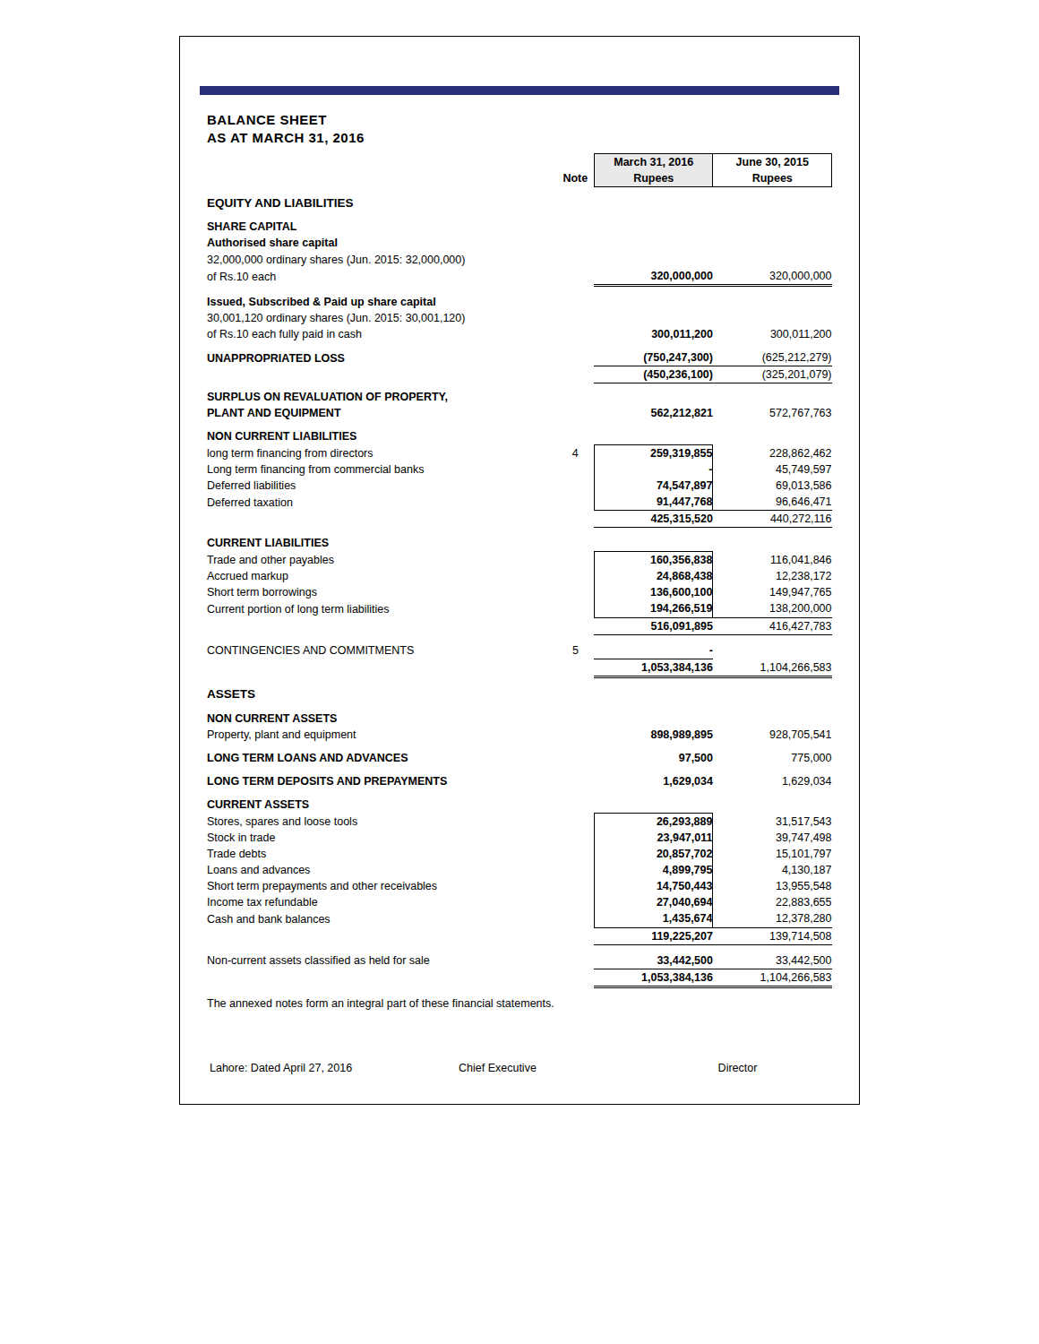BALANCE SHEET
AS AT MARCH 31, 2016
| | Note | March 31, 2016 Rupees | June 30, 2015 Rupees |
| EQUITY AND LIABILITIES | | | |
| SHARE CAPITAL | | | |
| Authorised share capital | | | |
| 32,000,000 ordinary shares (Jun. 2015: 32,000,000) | | | |
| of Rs.10 each | | 320,000,000 | 320,000,000 |
| Issued, Subscribed & Paid up share capital | | | |
| 30,001,120 ordinary shares (Jun. 2015: 30,001,120) | | | |
| of Rs.10 each fully paid in cash | | 300,011,200 | 300,011,200 |
| UNAPPROPRIATED LOSS | | (750,247,300) | (625,212,279) |
| | | (450,236,100) | (325,201,079) |
| SURPLUS ON REVALUATION OF PROPERTY, | | | |
| PLANT AND EQUIPMENT | | 562,212,821 | 572,767,763 |
| NON CURRENT LIABILITIES | | | |
| long term financing from directors | 4 | 259,319,855 | 228,862,462 |
| Long term financing from commercial banks | | - | 45,749,597 |
| Deferred liabilities | | 74,547,897 | 69,013,586 |
| Deferred taxation | | 91,447,768 | 96,646,471 |
| | | 425,315,520 | 440,272,116 |
| CURRENT LIABILITIES | | | |
| Trade and other payables | | 160,356,838 | 116,041,846 |
| Accrued markup | | 24,868,438 | 12,238,172 |
| Short term borrowings | | 136,600,100 | 149,947,765 |
| Current portion of long term liabilities | | 194,266,519 | 138,200,000 |
| | | 516,091,895 | 416,427,783 |
| CONTINGENCIES AND COMMITMENTS | 5 | - | |
| | | 1,053,384,136 | 1,104,266,583 |
| ASSETS | | | |
| NON CURRENT ASSETS | | | |
| Property, plant and equipment | | 898,989,895 | 928,705,541 |
| LONG TERM LOANS AND ADVANCES | | 97,500 | 775,000 |
| LONG TERM DEPOSITS AND PREPAYMENTS | | 1,629,034 | 1,629,034 |
| CURRENT ASSETS | | | |
| Stores, spares and loose tools | | 26,293,889 | 31,517,543 |
| Stock in trade | | 23,947,011 | 39,747,498 |
| Trade debts | | 20,857,702 | 15,101,797 |
| Loans and advances | | 4,899,795 | 4,130,187 |
| Short term prepayments and other receivables | | 14,750,443 | 13,955,548 |
| Income tax refundable | | 27,040,694 | 22,883,655 |
| Cash and bank balances | | 1,435,674 | 12,378,280 |
| | | 119,225,207 | 139,714,508 |
| Non-current assets classified as held for sale | | 33,442,500 | 33,442,500 |
| | | 1,053,384,136 | 1,104,266,583 |
The annexed notes form an integral part of these financial statements.
| Lahore: Dated April 27, 2016 | Chief Executive | Director |